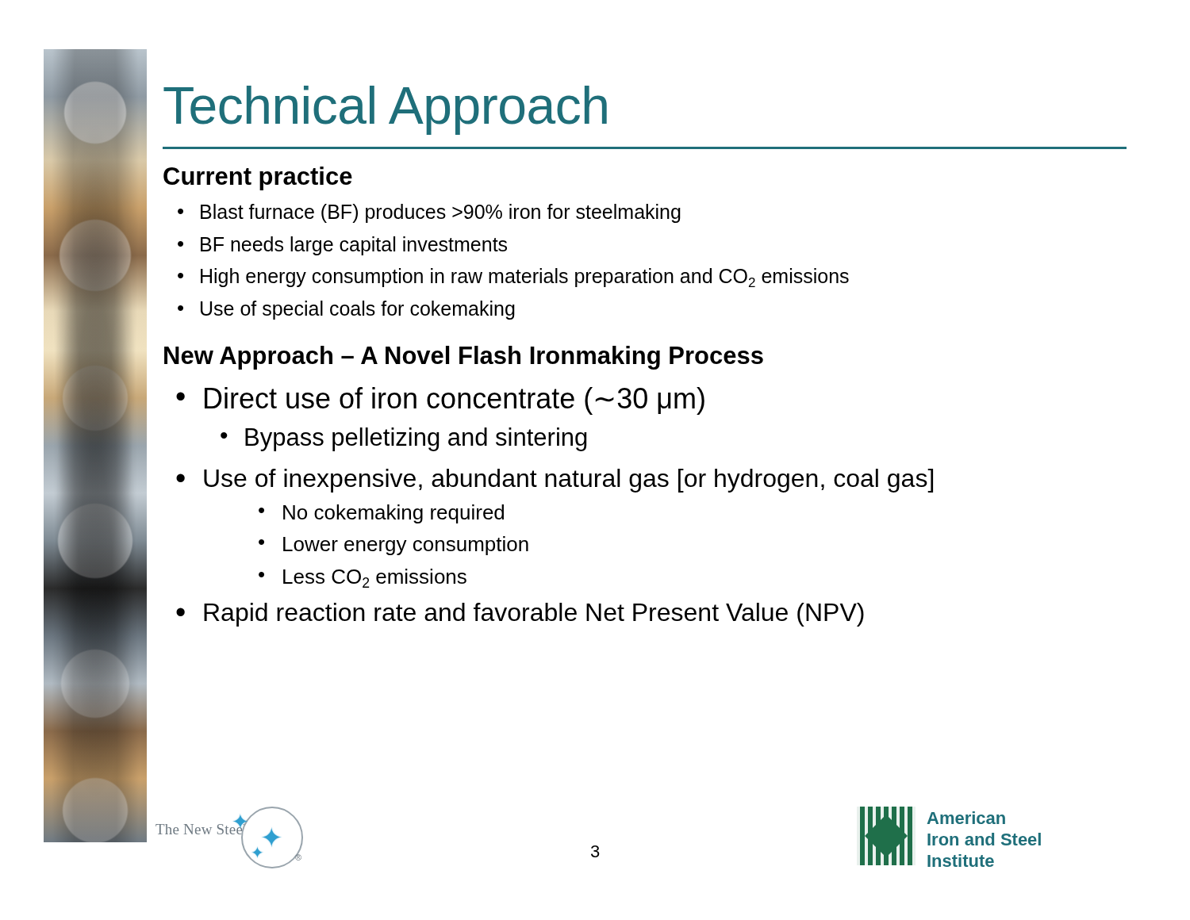Technical Approach
Current practice
Blast furnace (BF) produces >90% iron for steelmaking
BF needs large capital investments
High energy consumption in raw materials preparation and CO2 emissions
Use of special coals for cokemaking
New Approach – A Novel Flash Ironmaking Process
Direct use of iron concentrate (∼30 μm)
Bypass pelletizing and sintering
Use of inexpensive, abundant natural gas [or hydrogen, coal gas]
No cokemaking required
Lower energy consumption
Less CO2 emissions
Rapid reaction rate and favorable Net Present Value (NPV)
The New Steel
✦
✦
✦
®
3
American
Iron and Steel
Institute